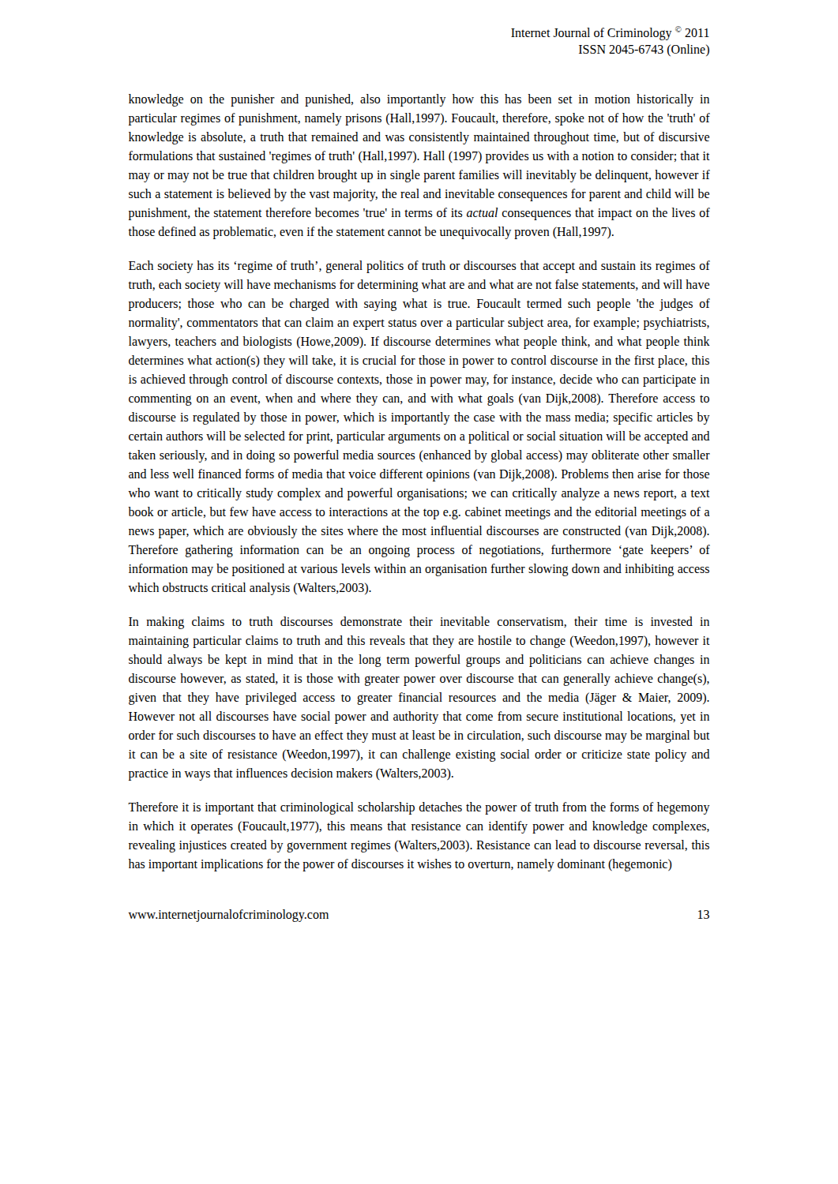Internet Journal of Criminology © 2011
ISSN 2045-6743 (Online)
knowledge on the punisher and punished, also importantly how this has been set in motion historically in particular regimes of punishment, namely prisons (Hall,1997). Foucault, therefore, spoke not of how the 'truth' of knowledge is absolute, a truth that remained and was consistently maintained throughout time, but of discursive formulations that sustained 'regimes of truth' (Hall,1997). Hall (1997) provides us with a notion to consider; that it may or may not be true that children brought up in single parent families will inevitably be delinquent, however if such a statement is believed by the vast majority, the real and inevitable consequences for parent and child will be punishment, the statement therefore becomes 'true' in terms of its actual consequences that impact on the lives of those defined as problematic, even if the statement cannot be unequivocally proven (Hall,1997).
Each society has its ‘regime of truth’, general politics of truth or discourses that accept and sustain its regimes of truth, each society will have mechanisms for determining what are and what are not false statements, and will have producers; those who can be charged with saying what is true. Foucault termed such people 'the judges of normality', commentators that can claim an expert status over a particular subject area, for example; psychiatrists, lawyers, teachers and biologists (Howe,2009). If discourse determines what people think, and what people think determines what action(s) they will take, it is crucial for those in power to control discourse in the first place, this is achieved through control of discourse contexts, those in power may, for instance, decide who can participate in commenting on an event, when and where they can, and with what goals (van Dijk,2008). Therefore access to discourse is regulated by those in power, which is importantly the case with the mass media; specific articles by certain authors will be selected for print, particular arguments on a political or social situation will be accepted and taken seriously, and in doing so powerful media sources (enhanced by global access) may obliterate other smaller and less well financed forms of media that voice different opinions (van Dijk,2008). Problems then arise for those who want to critically study complex and powerful organisations; we can critically analyze a news report, a text book or article, but few have access to interactions at the top e.g. cabinet meetings and the editorial meetings of a news paper, which are obviously the sites where the most influential discourses are constructed (van Dijk,2008). Therefore gathering information can be an ongoing process of negotiations, furthermore ‘gate keepers’ of information may be positioned at various levels within an organisation further slowing down and inhibiting access which obstructs critical analysis (Walters,2003).
In making claims to truth discourses demonstrate their inevitable conservatism, their time is invested in maintaining particular claims to truth and this reveals that they are hostile to change (Weedon,1997), however it should always be kept in mind that in the long term powerful groups and politicians can achieve changes in discourse however, as stated, it is those with greater power over discourse that can generally achieve change(s), given that they have privileged access to greater financial resources and the media (Jäger & Maier, 2009). However not all discourses have social power and authority that come from secure institutional locations, yet in order for such discourses to have an effect they must at least be in circulation, such discourse may be marginal but it can be a site of resistance (Weedon,1997), it can challenge existing social order or criticize state policy and practice in ways that influences decision makers (Walters,2003).
Therefore it is important that criminological scholarship detaches the power of truth from the forms of hegemony in which it operates (Foucault,1977), this means that resistance can identify power and knowledge complexes, revealing injustices created by government regimes (Walters,2003). Resistance can lead to discourse reversal, this has important implications for the power of discourses it wishes to overturn, namely dominant (hegemonic)
www.internetjournalofcriminology.com
13